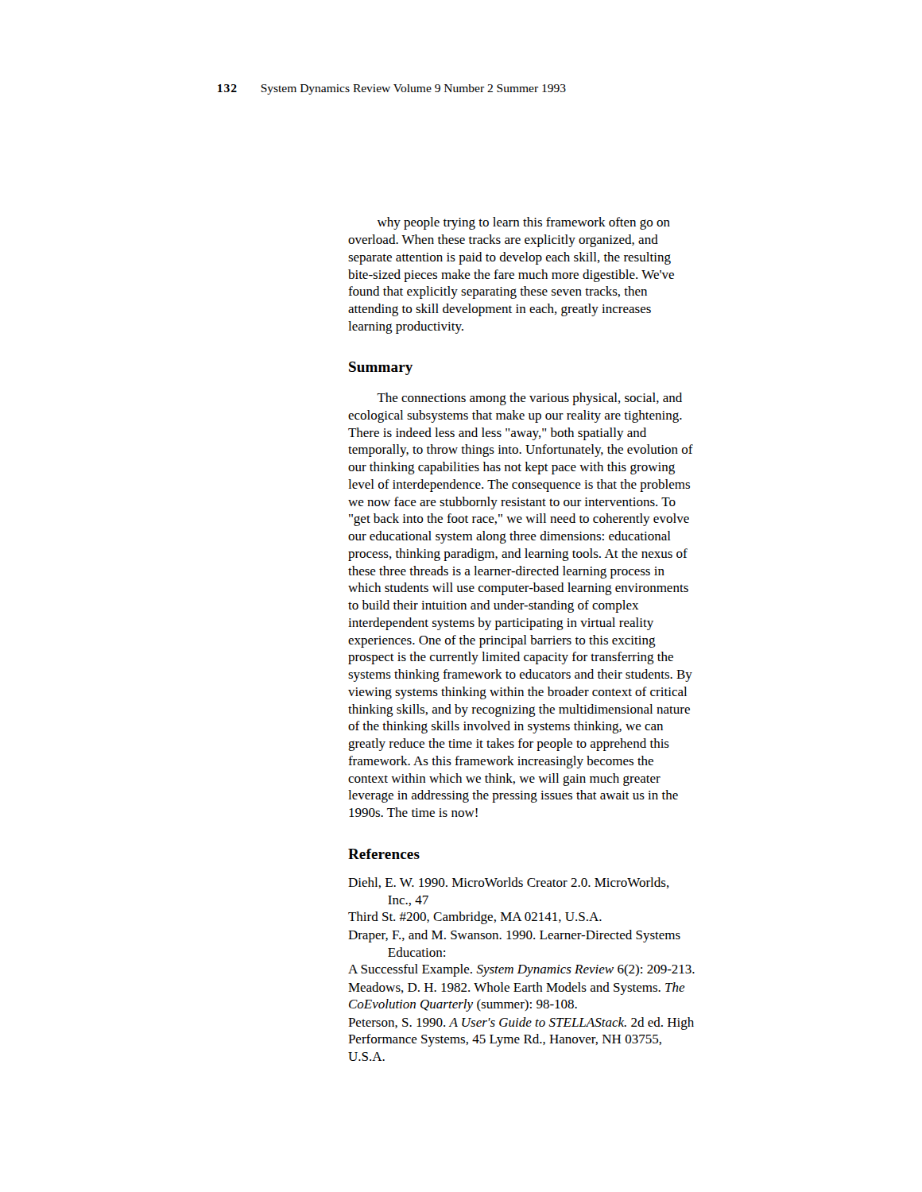132 System Dynamics Review Volume 9 Number 2 Summer 1993
why people trying to learn this framework often go on overload. When these tracks are explicitly organized, and separate attention is paid to develop each skill, the resulting bite-sized pieces make the fare much more digestible. We've found that explicitly separating these seven tracks, then attending to skill development in each, greatly increases learning productivity.
Summary
The connections among the various physical, social, and ecological subsystems that make up our reality are tightening. There is indeed less and less "away," both spatially and temporally, to throw things into. Unfortunately, the evolution of our thinking capabilities has not kept pace with this growing level of interdependence. The consequence is that the problems we now face are stubbornly resistant to our interventions. To "get back into the foot race," we will need to coherently evolve our educational system along three dimensions: educational process, thinking paradigm, and learning tools. At the nexus of these three threads is a learner-directed learning process in which students will use computer-based learning environments to build their intuition and under-standing of complex interdependent systems by participating in virtual reality experiences. One of the principal barriers to this exciting prospect is the currently limited capacity for transferring the systems thinking framework to educators and their students. By viewing systems thinking within the broader context of critical thinking skills, and by recognizing the multidimensional nature of the thinking skills involved in systems thinking, we can greatly reduce the time it takes for people to apprehend this framework. As this framework increasingly becomes the context within which we think, we will gain much greater leverage in addressing the pressing issues that await us in the 1990s. The time is now!
References
Diehl, E. W. 1990. MicroWorlds Creator 2.0. MicroWorlds, Inc., 47 Third St. #200, Cambridge, MA 02141, U.S.A.
Draper, F., and M. Swanson. 1990. Learner-Directed Systems Education: A Successful Example. System Dynamics Review 6(2): 209-213.
Meadows, D. H. 1982. Whole Earth Models and Systems. The CoEvolution Quarterly (summer): 98-108.
Peterson, S. 1990. A User's Guide to STELLAStack. 2d ed. High Performance Systems, 45 Lyme Rd., Hanover, NH 03755, U.S.A.